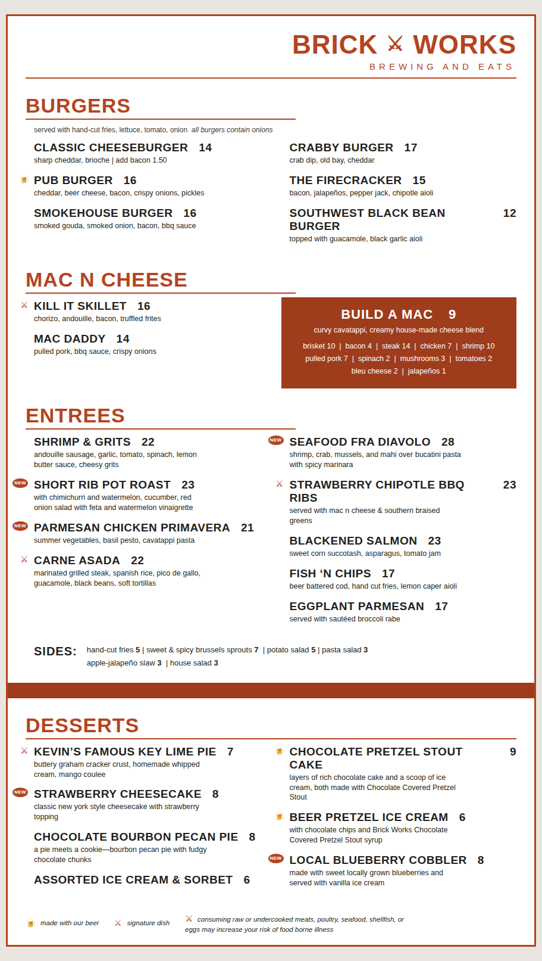BRICK⚔WORKS
BREWING AND EATS
BURGERS
served with hand-cut fries, lettuce, tomato, onion all burgers contain onions
CLASSIC CHEESEBURGER 14
sharp cheddar, brioche | add bacon 1.50
PUB BURGER 16
cheddar, beer cheese, bacon, crispy onions, pickles
SMOKEHOUSE BURGER 16
smoked gouda, smoked onion, bacon, bbq sauce
CRABBY BURGER 17
crab dip, old bay, cheddar
THE FIRECRACKER 15
bacon, jalapeños, pepper jack, chipotle aioli
SOUTHWEST BLACK BEAN BURGER 12
topped with guacamole, black garlic aioli
MAC N CHEESE
KILL IT SKILLET 16
chorizo, andouille, bacon, truffled frites
MAC DADDY 14
pulled pork, bbq sauce, crispy onions
BUILD A MAC 9
curvy cavatappi, creamy house-made cheese blend
brisket 10 | bacon 4 | steak 14 | chicken 7 | shrimp 10
pulled pork 7 | spinach 2 | mushrooms 3 | tomatoes 2
bleu cheese 2 | jalapeños 1
ENTREES
SHRIMP & GRITS 22
andouille sausage, garlic, tomato, spinach, lemon butter sauce, cheesy grits
NEW
SHORT RIB POT ROAST 23
with chimichurri and watermelon, cucumber, red onion salad with feta and watermelon vinaigrette
NEW
PARMESAN CHICKEN PRIMAVERA 21
summer vegetables, basil pesto, cavatappi pasta
CARNE ASADA 22
marinated grilled steak, spanish rice, pico de gallo, guacamole, black beans, soft tortillas
NEW
SEAFOOD FRA DIAVOLO 28
shrimp, crab, mussels, and mahi over bucatini pasta with spicy marinara
STRAWBERRY CHIPOTLE BBQ RIBS 23
served with mac n cheese & southern braised greens
BLACKENED SALMON 23
sweet corn succotash, asparagus, tomato jam
FISH ‘N CHIPS 17
beer battered cod, hand cut fries, lemon caper aioli
EGGPLANT PARMESAN 17
served with sautéed broccoli rabe
SIDES:
hand-cut fries 5 | sweet & spicy brussels sprouts 7 | potato salad 5 | pasta salad 3
apple-jalapeño slaw 3 | house salad 3
DESSERTS
KEVIN’S FAMOUS KEY LIME PIE 7
buttery graham cracker crust, homemade whipped cream, mango coulee
NEW
STRAWBERRY CHEESECAKE 8
classic new york style cheesecake with strawberry topping
CHOCOLATE BOURBON PECAN PIE 8
a pie meets a cookie—bourbon pecan pie with fudgy chocolate chunks
ASSORTED ICE CREAM & SORBET 6
CHOCOLATE PRETZEL STOUT CAKE 9
layers of rich chocolate cake and a scoop of ice cream, both made with Chocolate Covered Pretzel Stout
BEER PRETZEL ICE CREAM 6
with chocolate chips and Brick Works Chocolate Covered Pretzel Stout syrup
NEW
LOCAL BLUEBERRY COBBLER 8
made with sweet locally grown blueberries and served with vanilla ice cream
🍺 made with our beer
⚔ signature dish
⚔consuming raw or undercooked meats, poultry, seafood, shellfish, or eggs may increase your risk of food borne illness